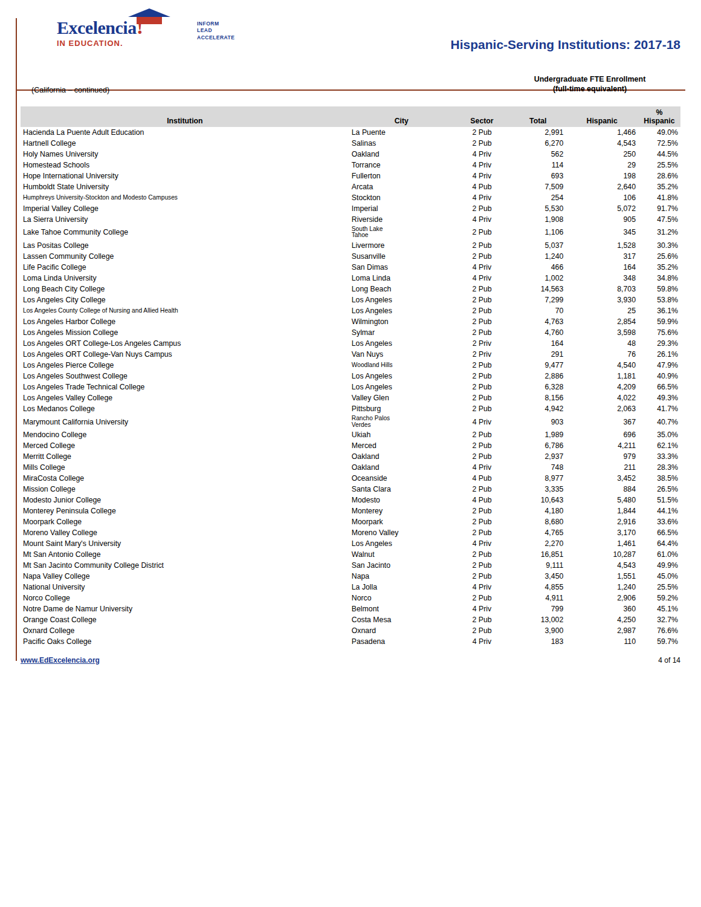Excelencia!
IN EDUCATION.
INFORM
LEAD
ACCELERATE
Hispanic-Serving Institutions: 2017-18
(California – continued)
Undergraduate FTE Enrollment
(full-time equivalent)
| Institution | City | Sector | Total | Hispanic | % Hispanic |
| --- | --- | --- | --- | --- | --- |
| Hacienda La Puente Adult Education | La Puente | 2 Pub | 2,991 | 1,466 | 49.0% |
| Hartnell College | Salinas | 2 Pub | 6,270 | 4,543 | 72.5% |
| Holy Names University | Oakland | 4 Priv | 562 | 250 | 44.5% |
| Homestead Schools | Torrance | 4 Priv | 114 | 29 | 25.5% |
| Hope International University | Fullerton | 4 Priv | 693 | 198 | 28.6% |
| Humboldt State University | Arcata | 4 Pub | 7,509 | 2,640 | 35.2% |
| Humphreys University-Stockton and Modesto Campuses | Stockton | 4 Priv | 254 | 106 | 41.8% |
| Imperial Valley College | Imperial | 2 Pub | 5,530 | 5,072 | 91.7% |
| La Sierra University | Riverside | 4 Priv | 1,908 | 905 | 47.5% |
| Lake Tahoe Community College | South Lake Tahoe | 2 Pub | 1,106 | 345 | 31.2% |
| Las Positas College | Livermore | 2 Pub | 5,037 | 1,528 | 30.3% |
| Lassen Community College | Susanville | 2 Pub | 1,240 | 317 | 25.6% |
| Life Pacific College | San Dimas | 4 Priv | 466 | 164 | 35.2% |
| Loma Linda University | Loma Linda | 4 Priv | 1,002 | 348 | 34.8% |
| Long Beach City College | Long Beach | 2 Pub | 14,563 | 8,703 | 59.8% |
| Los Angeles City College | Los Angeles | 2 Pub | 7,299 | 3,930 | 53.8% |
| Los Angeles County College of Nursing and Allied Health | Los Angeles | 2 Pub | 70 | 25 | 36.1% |
| Los Angeles Harbor College | Wilmington | 2 Pub | 4,763 | 2,854 | 59.9% |
| Los Angeles Mission College | Sylmar | 2 Pub | 4,760 | 3,598 | 75.6% |
| Los Angeles ORT College-Los Angeles Campus | Los Angeles | 2 Priv | 164 | 48 | 29.3% |
| Los Angeles ORT College-Van Nuys Campus | Van Nuys | 2 Priv | 291 | 76 | 26.1% |
| Los Angeles Pierce College | Woodland Hills | 2 Pub | 9,477 | 4,540 | 47.9% |
| Los Angeles Southwest College | Los Angeles | 2 Pub | 2,886 | 1,181 | 40.9% |
| Los Angeles Trade Technical College | Los Angeles | 2 Pub | 6,328 | 4,209 | 66.5% |
| Los Angeles Valley College | Valley Glen | 2 Pub | 8,156 | 4,022 | 49.3% |
| Los Medanos College | Pittsburg | 2 Pub | 4,942 | 2,063 | 41.7% |
| Marymount California University | Rancho Palos Verdes | 4 Priv | 903 | 367 | 40.7% |
| Mendocino College | Ukiah | 2 Pub | 1,989 | 696 | 35.0% |
| Merced College | Merced | 2 Pub | 6,786 | 4,211 | 62.1% |
| Merritt College | Oakland | 2 Pub | 2,937 | 979 | 33.3% |
| Mills College | Oakland | 4 Priv | 748 | 211 | 28.3% |
| MiraCosta College | Oceanside | 4 Pub | 8,977 | 3,452 | 38.5% |
| Mission College | Santa Clara | 2 Pub | 3,335 | 884 | 26.5% |
| Modesto Junior College | Modesto | 4 Pub | 10,643 | 5,480 | 51.5% |
| Monterey Peninsula College | Monterey | 2 Pub | 4,180 | 1,844 | 44.1% |
| Moorpark College | Moorpark | 2 Pub | 8,680 | 2,916 | 33.6% |
| Moreno Valley College | Moreno Valley | 2 Pub | 4,765 | 3,170 | 66.5% |
| Mount Saint Mary's University | Los Angeles | 4 Priv | 2,270 | 1,461 | 64.4% |
| Mt San Antonio College | Walnut | 2 Pub | 16,851 | 10,287 | 61.0% |
| Mt San Jacinto Community College District | San Jacinto | 2 Pub | 9,111 | 4,543 | 49.9% |
| Napa Valley College | Napa | 2 Pub | 3,450 | 1,551 | 45.0% |
| National University | La Jolla | 4 Priv | 4,855 | 1,240 | 25.5% |
| Norco College | Norco | 2 Pub | 4,911 | 2,906 | 59.2% |
| Notre Dame de Namur University | Belmont | 4 Priv | 799 | 360 | 45.1% |
| Orange Coast College | Costa Mesa | 2 Pub | 13,002 | 4,250 | 32.7% |
| Oxnard College | Oxnard | 2 Pub | 3,900 | 2,987 | 76.6% |
| Pacific Oaks College | Pasadena | 4 Priv | 183 | 110 | 59.7% |
www.EdExcelencia.org 4 of 14